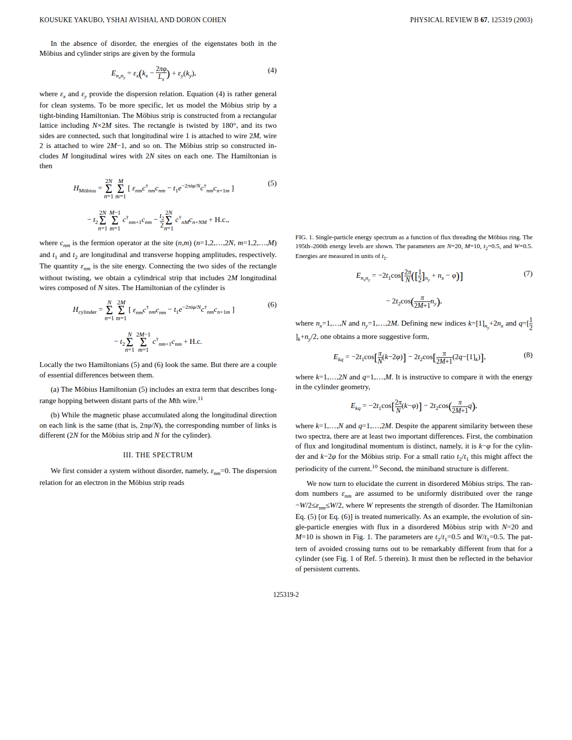Kousuke Yakubo, Yshai Avishai, and Doron Cohen
PHYSICAL REVIEW B 67, 125319 (2003)
In the absence of disorder, the energies of the eigenstates both in the Möbius and cylinder strips are given by the formula
(4) Enxny = εx(kx − 2πφ Lx) + εy(ky),
where εx and εy provide the dispersion relation. Equation (4) is rather general for clean systems. To be more specific, let us model the Möbius strip by a tight-binding Hamiltonian. The Möbius strip is constructed from a rectangular lattice including N×2M sites. The rectangle is twisted by 180°, and its two sides are connected, such that longitudinal wire 1 is attached to wire 2M, wire 2 is attached to wire 2M−1, and so on. The Möbius strip so constructed includes M longitudinal wires with 2N sites on each one. The Hamiltonian is then
(5) HMöbius = 2N Σn=1 MΣm=1 [ εnmc†nmcnm − t1e−2πiφ/Nc†nmcn+1m ]
− t22N Σn=1 M−1 Σm=1 c†nm+1cnm − t222N Σn=1 c†nMcn+NM + H.c.,
where cnm is the fermion operator at the site (n,m) (n=1,2,…,2N, m=1,2,…,M) and t1 and t2 are longitudinal and transverse hopping amplitudes, respectively. The quantity εnm is the site energy. Connecting the two sides of the rectangle without twisting, we obtain a cylindrical strip that includes 2M longitudinal wires composed of N sites. The Hamiltonian of the cylinder is
(6) Hcylinder = NΣn=1 2M Σm=1 [ εnmc†nmcnm − t1e−2πiφ/Nc†nmcn+1m ]
− t2NΣn=1 2M−1 Σm=1 c†nm+1cnm + H.c.
Locally the two Hamiltonians (5) and (6) look the same. But there are a couple of essential differences between them.
(a) The Möbius Hamiltonian (5) includes an extra term that describes long-range hopping between distant parts of the Mth wire.11
(b) While the magnetic phase accumulated along the longitudinal direction on each link is the same (that is, 2πφ/N), the corresponding number of links is different (2N for the Möbius strip and N for the cylinder).
III. The spectrum
We first consider a system without disorder, namely, εnm=0. The dispersion relation for an electron in the Möbius strip reads
FIG. 1. Single-particle energy spectrum as a function of flux threading the Möbius ring. The 195th–200th energy levels are shown. The parameters are N=20, M=10, t2=0.5, and W=0.5. Energies are measured in units of t1.
(7) Enxny = −2t1cos[2π N([12]ny + nx − φ)]
− 2t2cos(π 2M+1 ny),
where nx=1,…,N and ny=1,…,2M. Defining new indices k=[1]ny+2nx and q=[12]k+ny/2, one obtains a more suggestive form,
(8) Ekq = −2t1cos[πN(k−2φ)] − 2t2cos[π 2M+1(2q−[1]k)],
where k=1,…,2N and q=1,…,M. It is instructive to compare it with the energy in the cylinder geometry,
Ekq = −2t1cos[2π N(k−φ)] − 2t2cos(π 2M+1 q),
where k=1,…,N and q=1,…,2M. Despite the apparent similarity between these two spectra, there are at least two important differences. First, the combination of flux and longitudinal momentum is distinct, namely, it is k−φ for the cylinder and k−2φ for the Möbius strip. For a small ratio t2/t1 this might affect the periodicity of the current.10 Second, the miniband structure is different.
We now turn to elucidate the current in disordered Möbius strips. The random numbers εnm are assumed to be uniformly distributed over the range −W/2≤εnm≤W/2, where W represents the strength of disorder. The Hamiltonian Eq. (5) [or Eq. (6)] is treated numerically. As an example, the evolution of single-particle energies with flux in a disordered Möbius strip with N=20 and M=10 is shown in Fig. 1. The parameters are t2/t1=0.5 and W/t1=0.5. The pattern of avoided crossing turns out to be remarkably different from that for a cylinder (see Fig. 1 of Ref. 5 therein). It must then be reflected in the behavior of persistent currents.
125319-2